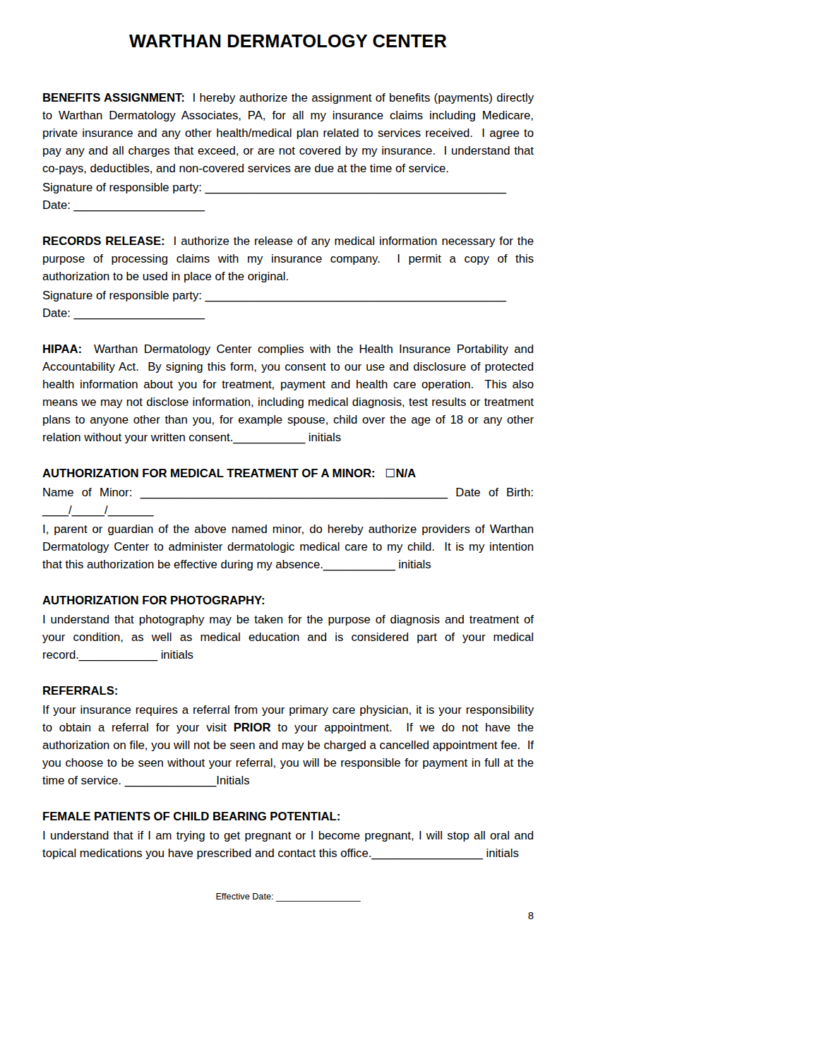WARTHAN DERMATOLOGY CENTER
BENEFITS ASSIGNMENT: I hereby authorize the assignment of benefits (payments) directly to Warthan Dermatology Associates, PA, for all my insurance claims including Medicare, private insurance and any other health/medical plan related to services received. I agree to pay any and all charges that exceed, or are not covered by my insurance. I understand that co-pays, deductibles, and non-covered services are due at the time of service.
Signature of responsible party: ______________________________________________ Date: ____________________
RECORDS RELEASE: I authorize the release of any medical information necessary for the purpose of processing claims with my insurance company. I permit a copy of this authorization to be used in place of the original.
Signature of responsible party: ______________________________________________ Date: ____________________
HIPAA: Warthan Dermatology Center complies with the Health Insurance Portability and Accountability Act. By signing this form, you consent to our use and disclosure of protected health information about you for treatment, payment and health care operation. This also means we may not disclose information, including medical diagnosis, test results or treatment plans to anyone other than you, for example spouse, child over the age of 18 or any other relation without your written consent.___________ initials
AUTHORIZATION FOR MEDICAL TREATMENT OF A MINOR: ☐N/A
Name of Minor: _______________________________________________ Date of Birth: ____/_____/_______
I, parent or guardian of the above named minor, do hereby authorize providers of Warthan Dermatology Center to administer dermatologic medical care to my child. It is my intention that this authorization be effective during my absence.___________ initials
AUTHORIZATION FOR PHOTOGRAPHY:
I understand that photography may be taken for the purpose of diagnosis and treatment of your condition, as well as medical education and is considered part of your medical record.____________ initials
REFERRALS:
If your insurance requires a referral from your primary care physician, it is your responsibility to obtain a referral for your visit PRIOR to your appointment. If we do not have the authorization on file, you will not be seen and may be charged a cancelled appointment fee. If you choose to be seen without your referral, you will be responsible for payment in full at the time of service. ______________Initials
FEMALE PATIENTS OF CHILD BEARING POTENTIAL:
I understand that if I am trying to get pregnant or I become pregnant, I will stop all oral and topical medications you have prescribed and contact this office._________________ initials
Effective Date: _________________
8